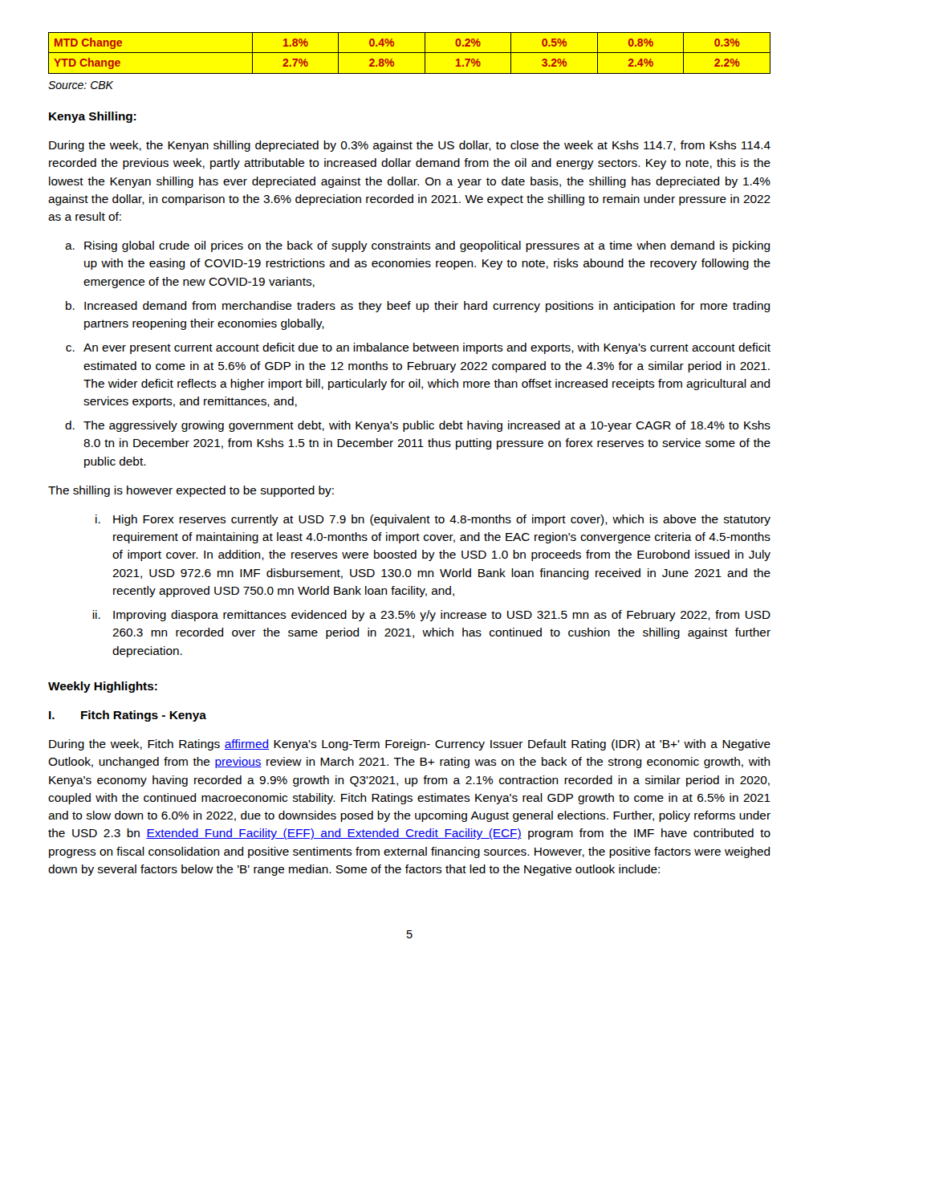| MTD Change | 1.8% | 0.4% | 0.2% | 0.5% | 0.8% | 0.3% |
| YTD Change | 2.7% | 2.8% | 1.7% | 3.2% | 2.4% | 2.2% |
Source: CBK
Kenya Shilling:
During the week, the Kenyan shilling depreciated by 0.3% against the US dollar, to close the week at Kshs 114.7, from Kshs 114.4 recorded the previous week, partly attributable to increased dollar demand from the oil and energy sectors. Key to note, this is the lowest the Kenyan shilling has ever depreciated against the dollar. On a year to date basis, the shilling has depreciated by 1.4% against the dollar, in comparison to the 3.6% depreciation recorded in 2021. We expect the shilling to remain under pressure in 2022 as a result of:
Rising global crude oil prices on the back of supply constraints and geopolitical pressures at a time when demand is picking up with the easing of COVID-19 restrictions and as economies reopen. Key to note, risks abound the recovery following the emergence of the new COVID-19 variants,
Increased demand from merchandise traders as they beef up their hard currency positions in anticipation for more trading partners reopening their economies globally,
An ever present current account deficit due to an imbalance between imports and exports, with Kenya's current account deficit estimated to come in at 5.6% of GDP in the 12 months to February 2022 compared to the 4.3% for a similar period in 2021. The wider deficit reflects a higher import bill, particularly for oil, which more than offset increased receipts from agricultural and services exports, and remittances, and,
The aggressively growing government debt, with Kenya's public debt having increased at a 10-year CAGR of 18.4% to Kshs 8.0 tn in December 2021, from Kshs 1.5 tn in December 2011 thus putting pressure on forex reserves to service some of the public debt.
The shilling is however expected to be supported by:
High Forex reserves currently at USD 7.9 bn (equivalent to 4.8-months of import cover), which is above the statutory requirement of maintaining at least 4.0-months of import cover, and the EAC region's convergence criteria of 4.5-months of import cover. In addition, the reserves were boosted by the USD 1.0 bn proceeds from the Eurobond issued in July 2021, USD 972.6 mn IMF disbursement, USD 130.0 mn World Bank loan financing received in June 2021 and the recently approved USD 750.0 mn World Bank loan facility, and,
Improving diaspora remittances evidenced by a 23.5% y/y increase to USD 321.5 mn as of February 2022, from USD 260.3 mn recorded over the same period in 2021, which has continued to cushion the shilling against further depreciation.
Weekly Highlights:
I. Fitch Ratings - Kenya
During the week, Fitch Ratings affirmed Kenya's Long-Term Foreign- Currency Issuer Default Rating (IDR) at 'B+' with a Negative Outlook, unchanged from the previous review in March 2021. The B+ rating was on the back of the strong economic growth, with Kenya's economy having recorded a 9.9% growth in Q3'2021, up from a 2.1% contraction recorded in a similar period in 2020, coupled with the continued macroeconomic stability. Fitch Ratings estimates Kenya's real GDP growth to come in at 6.5% in 2021 and to slow down to 6.0% in 2022, due to downsides posed by the upcoming August general elections. Further, policy reforms under the USD 2.3 bn Extended Fund Facility (EFF) and Extended Credit Facility (ECF) program from the IMF have contributed to progress on fiscal consolidation and positive sentiments from external financing sources. However, the positive factors were weighed down by several factors below the 'B' range median. Some of the factors that led to the Negative outlook include:
5